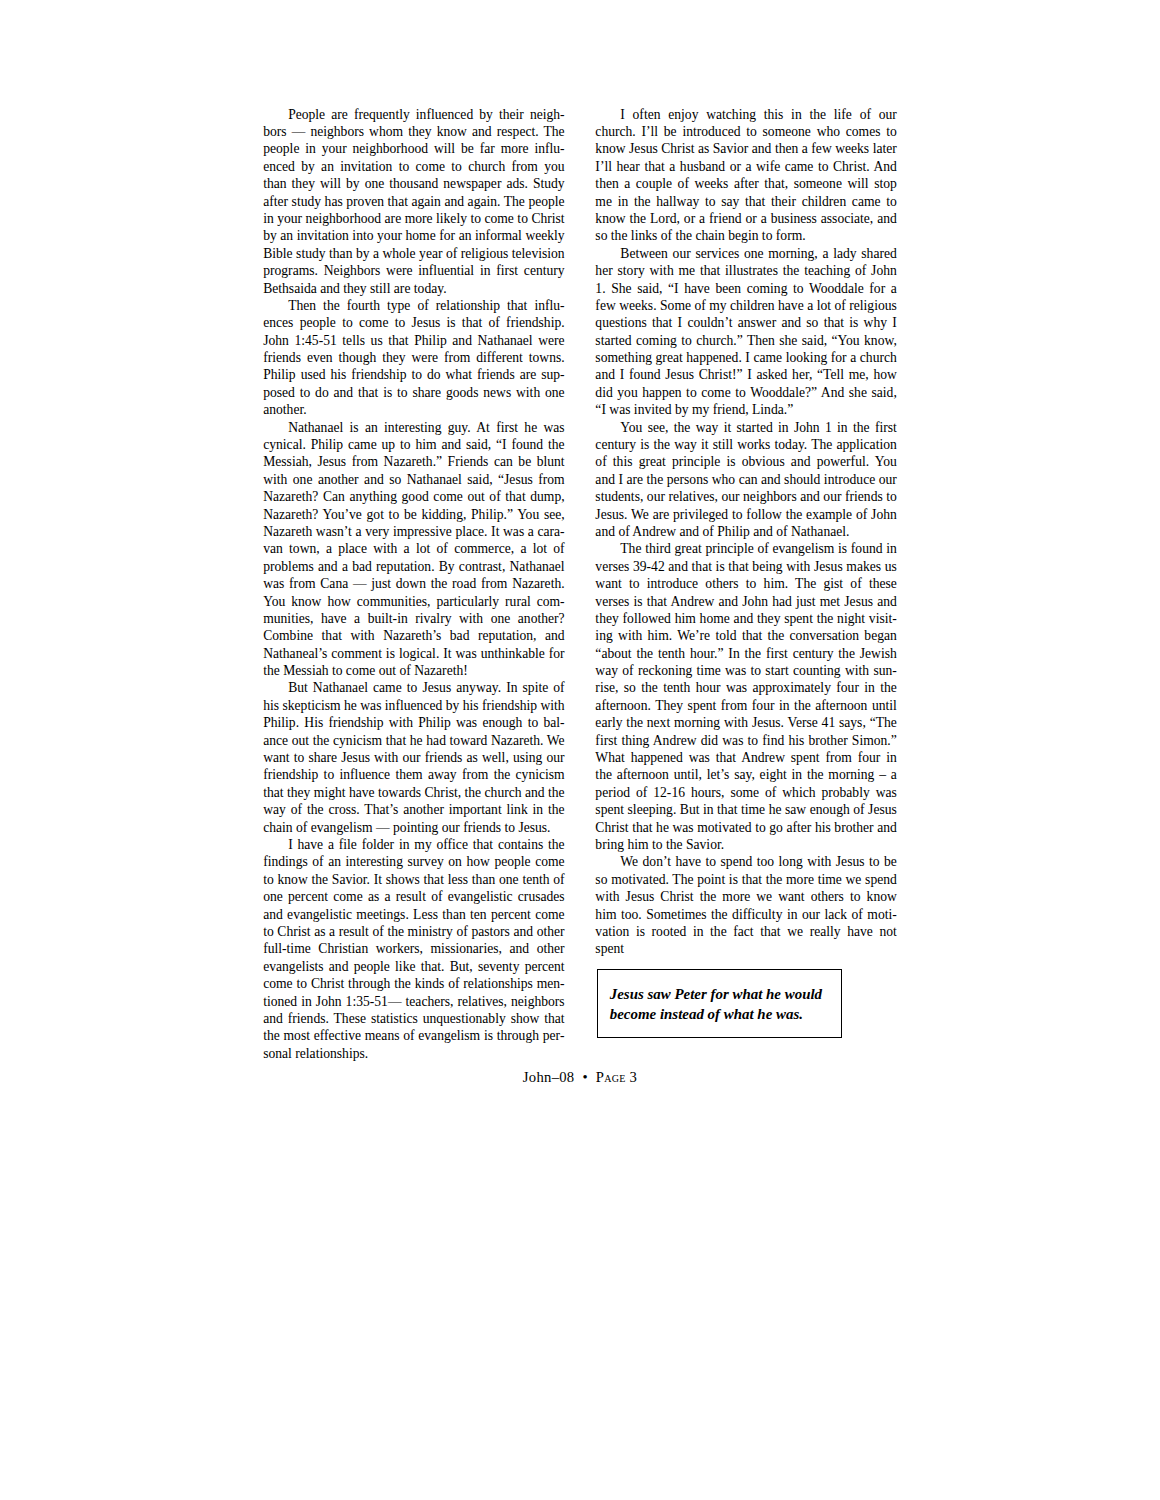People are frequently influenced by their neighbors — neighbors whom they know and respect. The people in your neighborhood will be far more influenced by an invitation to come to church from you than they will by one thousand newspaper ads. Study after study has proven that again and again. The people in your neighborhood are more likely to come to Christ by an invitation into your home for an informal weekly Bible study than by a whole year of religious television programs. Neighbors were influential in first century Bethsaida and they still are today.
Then the fourth type of relationship that influences people to come to Jesus is that of friendship. John 1:45-51 tells us that Philip and Nathanael were friends even though they were from different towns. Philip used his friendship to do what friends are supposed to do and that is to share goods news with one another.
Nathanael is an interesting guy. At first he was cynical. Philip came up to him and said, “I found the Messiah, Jesus from Nazareth.” Friends can be blunt with one another and so Nathanael said, “Jesus from Nazareth? Can anything good come out of that dump, Nazareth? You’ve got to be kidding, Philip.” You see, Nazareth wasn’t a very impressive place. It was a caravan town, a place with a lot of commerce, a lot of problems and a bad reputation. By contrast, Nathanael was from Cana — just down the road from Nazareth. You know how communities, particularly rural communities, have a built-in rivalry with one another? Combine that with Nazareth’s bad reputation, and Nathaneal’s comment is logical. It was unthinkable for the Messiah to come out of Nazareth!
But Nathanael came to Jesus anyway. In spite of his skepticism he was influenced by his friendship with Philip. His friendship with Philip was enough to balance out the cynicism that he had toward Nazareth. We want to share Jesus with our friends as well, using our friendship to influence them away from the cynicism that they might have towards Christ, the church and the way of the cross. That’s another important link in the chain of evangelism — pointing our friends to Jesus.
I have a file folder in my office that contains the findings of an interesting survey on how people come to know the Savior. It shows that less than one tenth of one percent come as a result of evangelistic crusades and evangelistic meetings. Less than ten percent come to Christ as a result of the ministry of pastors and other full-time Christian workers, missionaries, and other evangelists and people like that. But, seventy percent come to Christ through the kinds of relationships mentioned in John 1:35-51— teachers, relatives, neighbors and friends. These statistics unquestionably show that the most effective means of evangelism is through personal relationships.
I often enjoy watching this in the life of our church. I’ll be introduced to someone who comes to know Jesus Christ as Savior and then a few weeks later I’ll hear that a husband or a wife came to Christ. And then a couple of weeks after that, someone will stop me in the hallway to say that their children came to know the Lord, or a friend or a business associate, and so the links of the chain begin to form.
Between our services one morning, a lady shared her story with me that illustrates the teaching of John 1. She said, “I have been coming to Wooddale for a few weeks. Some of my children have a lot of religious questions that I couldn’t answer and so that is why I started coming to church.” Then she said, “You know, something great happened. I came looking for a church and I found Jesus Christ!” I asked her, “Tell me, how did you happen to come to Wooddale?” And she said, “I was invited by my friend, Linda.”
You see, the way it started in John 1 in the first century is the way it still works today. The application of this great principle is obvious and powerful. You and I are the persons who can and should introduce our students, our relatives, our neighbors and our friends to Jesus. We are privileged to follow the example of John and of Andrew and of Philip and of Nathanael.
The third great principle of evangelism is found in verses 39-42 and that is that being with Jesus makes us want to introduce others to him. The gist of these verses is that Andrew and John had just met Jesus and they followed him home and they spent the night visiting with him. We’re told that the conversation began “about the tenth hour.” In the first century the Jewish way of reckoning time was to start counting with sunrise, so the tenth hour was approximately four in the afternoon. They spent from four in the afternoon until early the next morning with Jesus. Verse 41 says, “The first thing Andrew did was to find his brother Simon.” What happened was that Andrew spent from four in the afternoon until, let’s say, eight in the morning – a period of 12-16 hours, some of which probably was spent sleeping. But in that time he saw enough of Jesus Christ that he was motivated to go after his brother and bring him to the Savior.
We don’t have to spend too long with Jesus to be so motivated. The point is that the more time we spend with Jesus Christ the more we want others to know him too. Sometimes the difficulty in our lack of motivation is rooted in the fact that we really have not spent
Jesus saw Peter for what he would become instead of what he was.
John–08 • Page 3